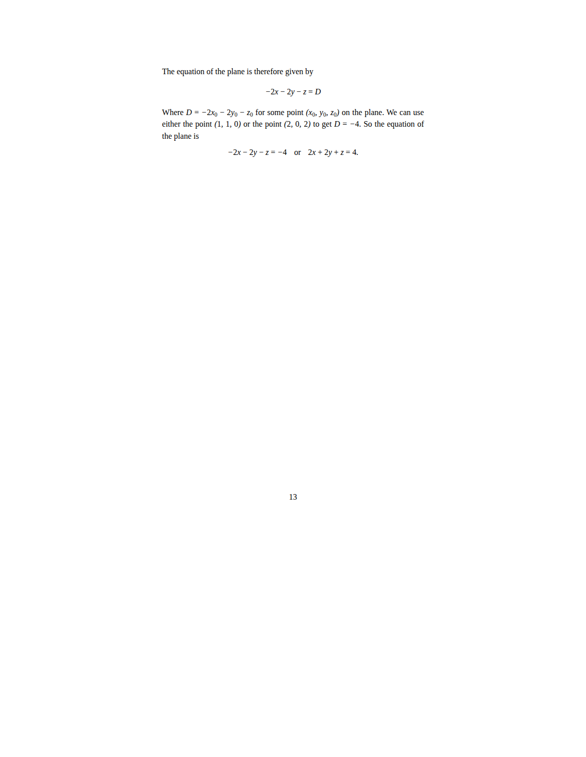The equation of the plane is therefore given by
−2x − 2y − z = D
Where D = −2x0 − 2y0 − z0 for some point (x0, y0, z0) on the plane. We can use either the point (1, 1, 0) or the point (2, 0, 2) to get D = −4. So the equation of the plane is
−2x − 2y − z = −4 or 2x + 2y + z = 4.
13